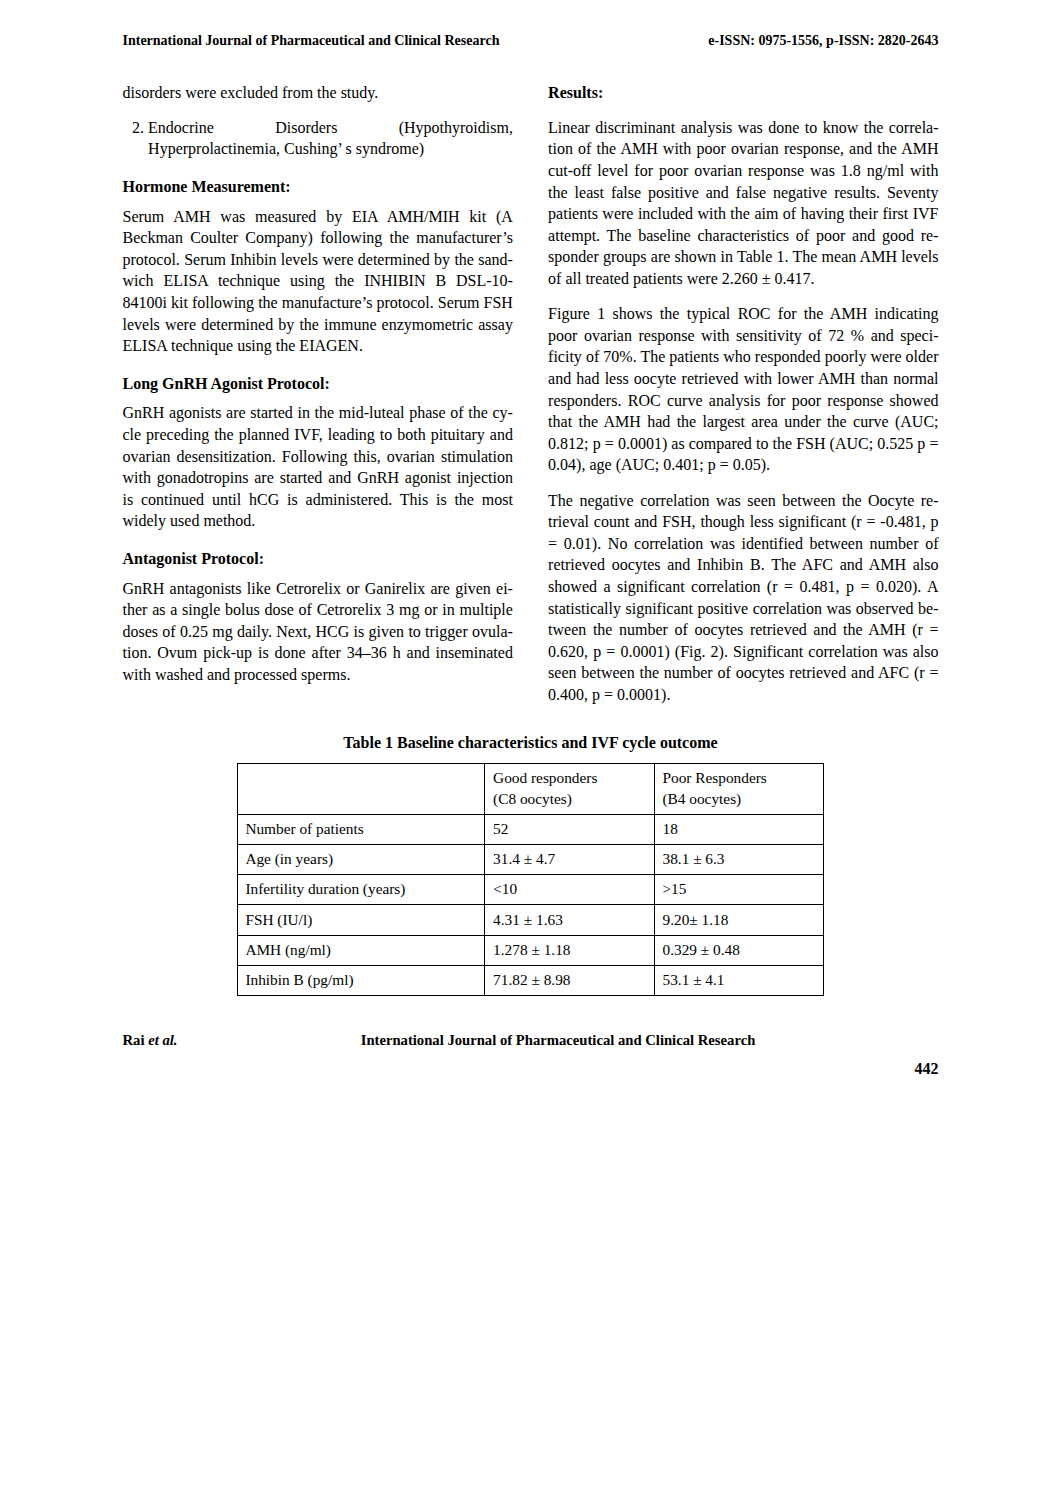International Journal of Pharmaceutical and Clinical Research
e-ISSN: 0975-1556, p-ISSN: 2820-2643
disorders were excluded from the study.
Endocrine Disorders (Hypothyroidism, Hyperprolactinemia, Cushing’ s syndrome)
Hormone Measurement:
Serum AMH was measured by EIA AMH/MIH kit (A Beckman Coulter Company) following the manufacturer’s protocol. Serum Inhibin levels were determined by the sandwich ELISA technique using the INHIBIN B DSL-10-84100i kit following the manufacture’s protocol. Serum FSH levels were determined by the immune enzymometric assay ELISA technique using the EIAGEN.
Long GnRH Agonist Protocol:
GnRH agonists are started in the mid-luteal phase of the cycle preceding the planned IVF, leading to both pituitary and ovarian desensitization. Following this, ovarian stimulation with gonadotropins are started and GnRH agonist injection is continued until hCG is administered. This is the most widely used method.
Antagonist Protocol:
GnRH antagonists like Cetrorelix or Ganirelix are given either as a single bolus dose of Cetrorelix 3 mg or in multiple doses of 0.25 mg daily. Next, HCG is given to trigger ovulation. Ovum pick-up is done after 34–36 h and inseminated with washed and processed sperms.
Results:
Linear discriminant analysis was done to know the correlation of the AMH with poor ovarian response, and the AMH cut-off level for poor ovarian response was 1.8 ng/ml with the least false positive and false negative results. Seventy patients were included with the aim of having their first IVF attempt. The baseline characteristics of poor and good responder groups are shown in Table 1. The mean AMH levels of all treated patients were 2.260 ± 0.417.
Figure 1 shows the typical ROC for the AMH indicating poor ovarian response with sensitivity of 72 % and specificity of 70%. The patients who responded poorly were older and had less oocyte retrieved with lower AMH than normal responders. ROC curve analysis for poor response showed that the AMH had the largest area under the curve (AUC; 0.812; p = 0.0001) as compared to the FSH (AUC; 0.525 p = 0.04), age (AUC; 0.401; p = 0.05).
The negative correlation was seen between the Oocyte retrieval count and FSH, though less significant (r = -0.481, p = 0.01). No correlation was identified between number of retrieved oocytes and Inhibin B. The AFC and AMH also showed a significant correlation (r = 0.481, p = 0.020). A statistically significant positive correlation was observed between the number of oocytes retrieved and the AMH (r = 0.620, p = 0.0001) (Fig. 2). Significant correlation was also seen between the number of oocytes retrieved and AFC (r = 0.400, p = 0.0001).
Table 1 Baseline characteristics and IVF cycle outcome
| | Good responders (C8 oocytes) | Poor Responders (B4 oocytes) |
| --- | --- | --- |
| Number of patients | 52 | 18 |
| Age (in years) | 31.4 ± 4.7 | 38.1 ± 6.3 |
| Infertility duration (years) | <10 | >15 |
| FSH (IU/l) | 4.31 ± 1.63 | 9.20± 1.18 |
| AMH (ng/ml) | 1.278 ± 1.18 | 0.329 ± 0.48 |
| Inhibin B (pg/ml) | 71.82 ± 8.98 | 53.1 ± 4.1 |
Rai et al.
International Journal of Pharmaceutical and Clinical Research
442